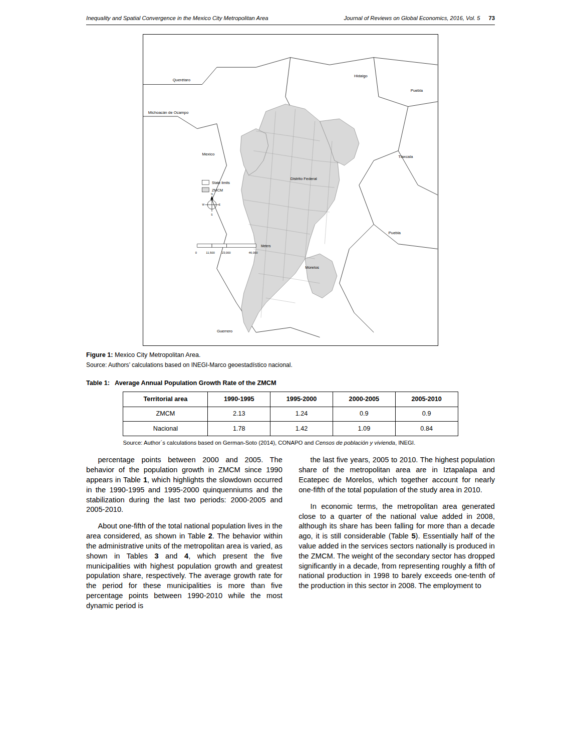Inequality and Spatial Convergence in the Mexico City Metropolitan Area Journal of Reviews on Global Economics, 2016, Vol. 5 73
Querétaro Hidalgo Puebla Michoacán de Ocampo Mexico Tlaxcala Distrito Federal Puebla Morelos Guerrero State limits ZMCM N W E S 0 11,500 23,000 46,000 Meters
Figure 1: Mexico City Metropolitan Area.
Source: Authors’ calculations based on INEGI-Marco geoestadístico nacional.
Table 1: Average Annual Population Growth Rate of the ZMCM
| Territorial area | 1990-1995 | 1995-2000 | 2000-2005 | 2005-2010 |
| --- | --- | --- | --- | --- |
| ZMCM | 2.13 | 1.24 | 0.9 | 0.9 |
| Nacional | 1.78 | 1.42 | 1.09 | 0.84 |
Source: Author´s calculations based on German-Soto (2014), CONAPO and Censos de población y vivienda, INEGI.
percentage points between 2000 and 2005. The behavior of the population growth in ZMCM since 1990 appears in Table 1, which highlights the slowdown occurred in the 1990-1995 and 1995-2000 quinquenniums and the stabilization during the last two periods: 2000-2005 and 2005-2010.
About one-fifth of the total national population lives in the area considered, as shown in Table 2. The behavior within the administrative units of the metropolitan area is varied, as shown in Tables 3 and 4, which present the five municipalities with highest population growth and greatest population share, respectively. The average growth rate for the period for these municipalities is more than five percentage points between 1990-2010 while the most dynamic period is
the last five years, 2005 to 2010. The highest population share of the metropolitan area are in Iztapalapa and Ecatepec de Morelos, which together account for nearly one-fifth of the total population of the study area in 2010.
In economic terms, the metropolitan area generated close to a quarter of the national value added in 2008, although its share has been falling for more than a decade ago, it is still considerable (Table 5). Essentially half of the value added in the services sectors nationally is produced in the ZMCM. The weight of the secondary sector has dropped significantly in a decade, from representing roughly a fifth of national production in 1998 to barely exceeds one-tenth of the production in this sector in 2008. The employment to